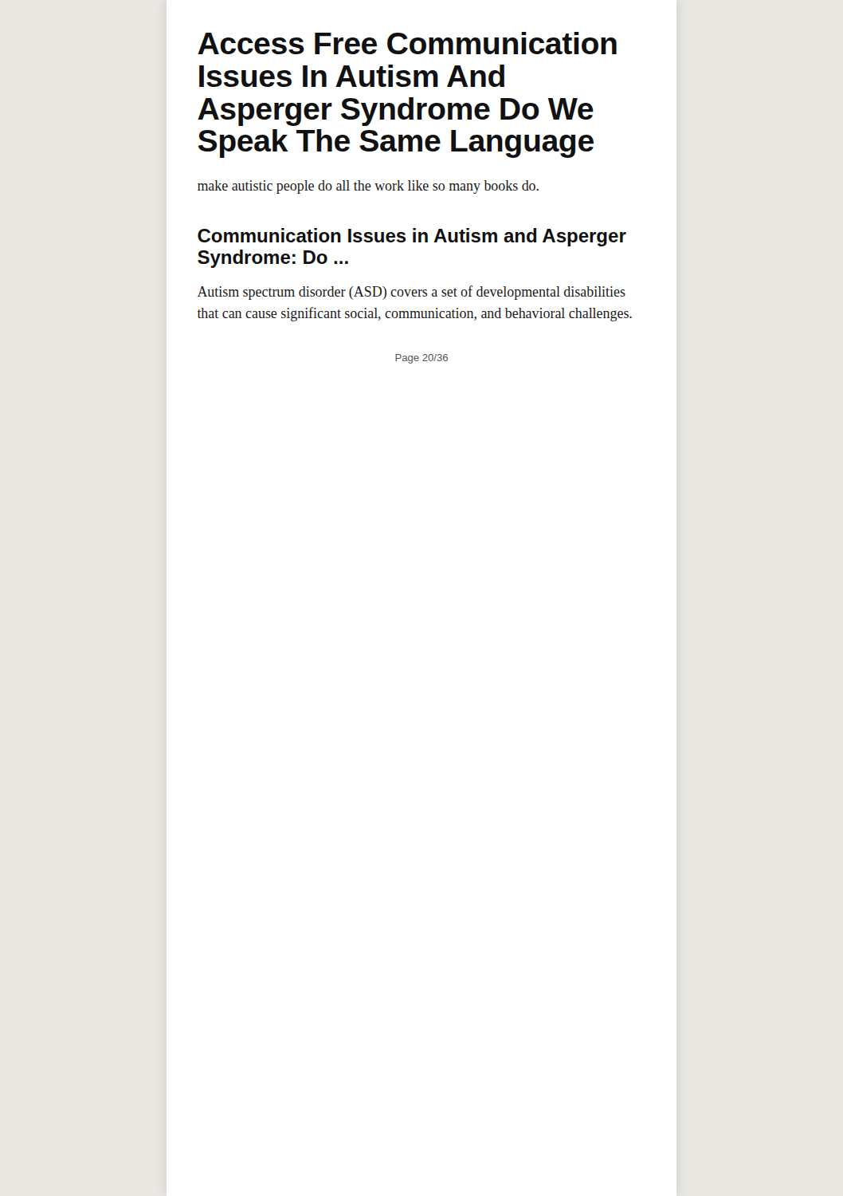Access Free Communication Issues In Autism And Asperger Syndrome Do We Speak The Same Language
make autistic people do all the work like so many books do.
Communication Issues in Autism and Asperger Syndrome: Do ...
Autism spectrum disorder (ASD) covers a set of developmental disabilities that can cause significant social, communication, and behavioral challenges.
Page 20/36